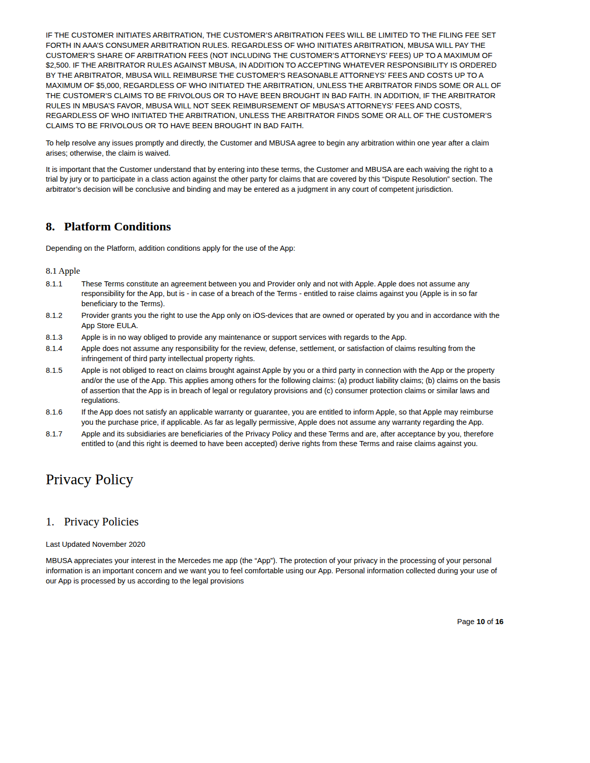IF THE CUSTOMER INITIATES ARBITRATION, THE CUSTOMER’S ARBITRATION FEES WILL BE LIMITED TO THE FILING FEE SET FORTH IN AAA’S CONSUMER ARBITRATION RULES. REGARDLESS OF WHO INITIATES ARBITRATION, MBUSA WILL PAY THE CUSTOMER’S SHARE OF ARBITRATION FEES (NOT INCLUDING THE CUSTOMER’S ATTORNEYS’ FEES) UP TO A MAXIMUM OF $2,500. IF THE ARBITRATOR RULES AGAINST MBUSA, IN ADDITION TO ACCEPTING WHATEVER RESPONSIBILITY IS ORDERED BY THE ARBITRATOR, MBUSA WILL REIMBURSE THE CUSTOMER’S REASONABLE ATTORNEYS’ FEES AND COSTS UP TO A MAXIMUM OF $5,000, REGARDLESS OF WHO INITIATED THE ARBITRATION, UNLESS THE ARBITRATOR FINDS SOME OR ALL OF THE CUSTOMER’S CLAIMS TO BE FRIVOLOUS OR TO HAVE BEEN BROUGHT IN BAD FAITH. IN ADDITION, IF THE ARBITRATOR RULES IN MBUSA’S FAVOR, MBUSA WILL NOT SEEK REIMBURSEMENT OF MBUSA’S ATTORNEYS’ FEES AND COSTS, REGARDLESS OF WHO INITIATED THE ARBITRATION, UNLESS THE ARBITRATOR FINDS SOME OR ALL OF THE CUSTOMER’S CLAIMS TO BE FRIVOLOUS OR TO HAVE BEEN BROUGHT IN BAD FAITH.
To help resolve any issues promptly and directly, the Customer and MBUSA agree to begin any arbitration within one year after a claim arises; otherwise, the claim is waived.
It is important that the Customer understand that by entering into these terms, the Customer and MBUSA are each waiving the right to a trial by jury or to participate in a class action against the other party for claims that are covered by this “Dispute Resolution” section. The arbitrator’s decision will be conclusive and binding and may be entered as a judgment in any court of competent jurisdiction.
8.
Platform Conditions
Depending on the Platform, addition conditions apply for the use of the App:
8.1 Apple
8.1.1 These Terms constitute an agreement between you and Provider only and not with Apple. Apple does not assume any responsibility for the App, but is - in case of a breach of the Terms - entitled to raise claims against you (Apple is in so far beneficiary to the Terms).
8.1.2 Provider grants you the right to use the App only on iOS-devices that are owned or operated by you and in accordance with the App Store EULA.
8.1.3 Apple is in no way obliged to provide any maintenance or support services with regards to the App.
8.1.4 Apple does not assume any responsibility for the review, defense, settlement, or satisfaction of claims resulting from the infringement of third party intellectual property rights.
8.1.5 Apple is not obliged to react on claims brought against Apple by you or a third party in connection with the App or the property and/or the use of the App. This applies among others for the following claims: (a) product liability claims; (b) claims on the basis of assertion that the App is in breach of legal or regulatory provisions and (c) consumer protection claims or similar laws and regulations.
8.1.6 If the App does not satisfy an applicable warranty or guarantee, you are entitled to inform Apple, so that Apple may reimburse you the purchase price, if applicable. As far as legally permissive, Apple does not assume any warranty regarding the App.
8.1.7 Apple and its subsidiaries are beneficiaries of the Privacy Policy and these Terms and are, after acceptance by you, therefore entitled to (and this right is deemed to have been accepted) derive rights from these Terms and raise claims against you.
Privacy Policy
1.
Privacy Policies
Last Updated November 2020
MBUSA appreciates your interest in the Mercedes me app (the “App”). The protection of your privacy in the processing of your personal information is an important concern and we want you to feel comfortable using our App. Personal information collected during your use of our App is processed by us according to the legal provisions
Page 10 of 16